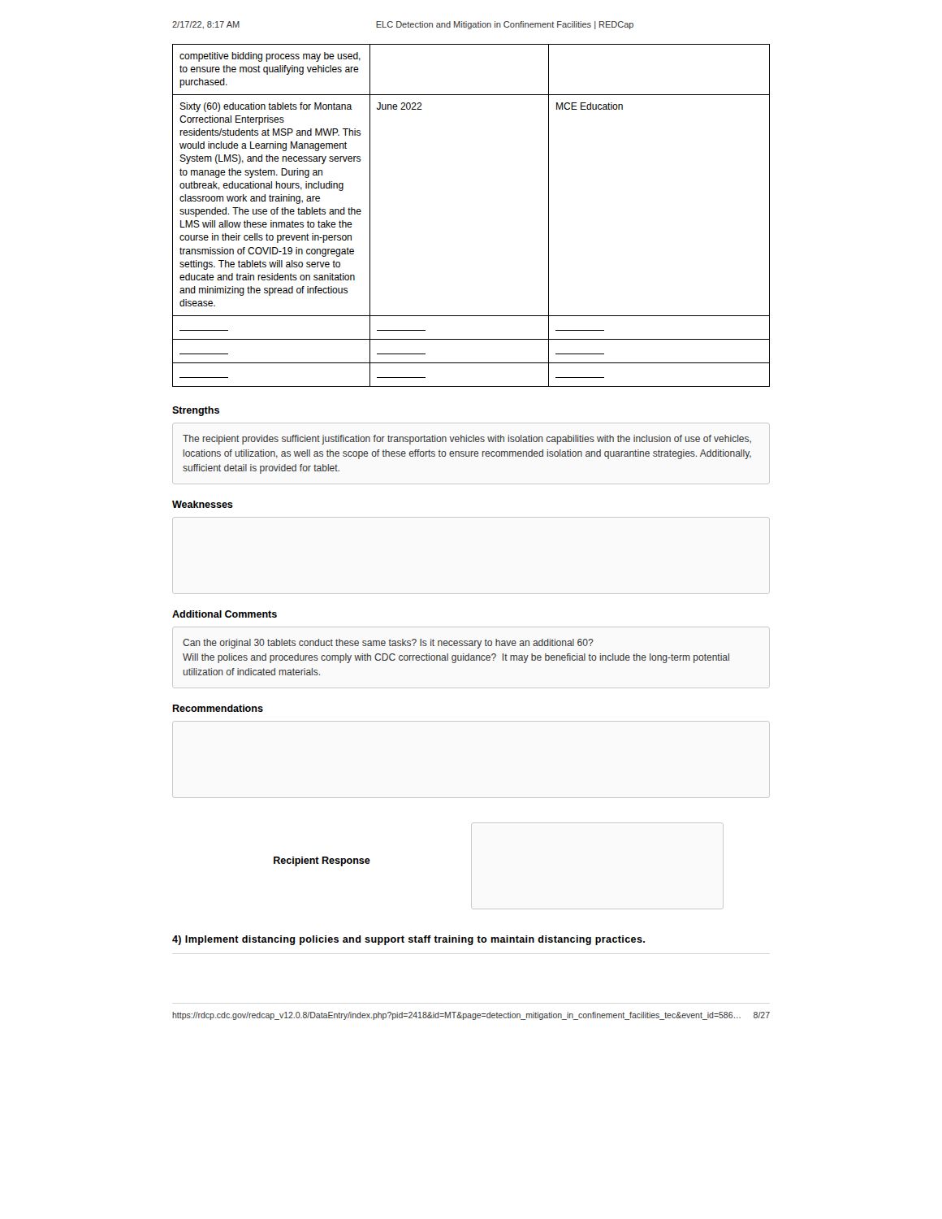2/17/22, 8:17 AM
ELC Detection and Mitigation in Confinement Facilities | REDCap
| competitive bidding process may be used, to ensure the most qualifying vehicles are purchased. | | |
| Sixty (60) education tablets for Montana Correctional Enterprises residents/students at MSP and MWP. This would include a Learning Management System (LMS), and the necessary servers to manage the system. During an outbreak, educational hours, including classroom work and training, are suspended. The use of the tablets and the LMS will allow these inmates to take the course in their cells to prevent in-person transmission of COVID-19 in congregate settings. The tablets will also serve to educate and train residents on sanitation and minimizing the spread of infectious disease. | June 2022 | MCE Education |
Strengths
The recipient provides sufficient justification for transportation vehicles with isolation capabilities with the inclusion of use of vehicles, locations of utilization, as well as the scope of these efforts to ensure recommended isolation and quarantine strategies. Additionally, sufficient detail is provided for tablet.
Weaknesses
Additional Comments
Can the original 30 tablets conduct these same tasks? Is it necessary to have an additional 60?
Will the polices and procedures comply with CDC correctional guidance? It may be beneficial to include the long-term potential utilization of indicated materials.
Recommendations
Recipient Response
4) Implement distancing policies and support staff training to maintain distancing practices.
https://rdcp.cdc.gov/redcap_v12.0.8/DataEntry/index.php?pid=2418&id=MT&page=detection_mitigation_in_confinement_facilities_tec&event_id=586…
8/27